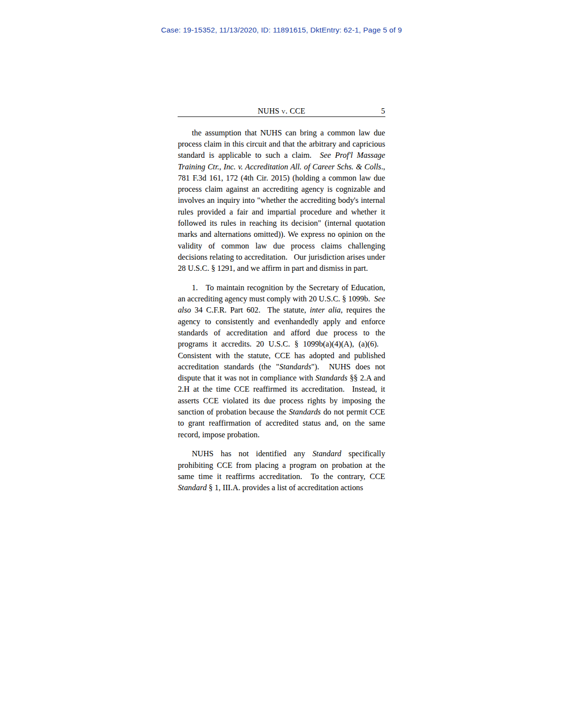Case: 19-15352, 11/13/2020, ID: 11891615, DktEntry: 62-1, Page 5 of 9
NUHS v. CCE
5
the assumption that NUHS can bring a common law due process claim in this circuit and that the arbitrary and capricious standard is applicable to such a claim. See Prof'l Massage Training Ctr., Inc. v. Accreditation All. of Career Schs. & Colls., 781 F.3d 161, 172 (4th Cir. 2015) (holding a common law due process claim against an accrediting agency is cognizable and involves an inquiry into "whether the accrediting body's internal rules provided a fair and impartial procedure and whether it followed its rules in reaching its decision" (internal quotation marks and alternations omitted)). We express no opinion on the validity of common law due process claims challenging decisions relating to accreditation. Our jurisdiction arises under 28 U.S.C. § 1291, and we affirm in part and dismiss in part.
1. To maintain recognition by the Secretary of Education, an accrediting agency must comply with 20 U.S.C. § 1099b. See also 34 C.F.R. Part 602. The statute, inter alia, requires the agency to consistently and evenhandedly apply and enforce standards of accreditation and afford due process to the programs it accredits. 20 U.S.C. § 1099b(a)(4)(A), (a)(6). Consistent with the statute, CCE has adopted and published accreditation standards (the "Standards"). NUHS does not dispute that it was not in compliance with Standards §§ 2.A and 2.H at the time CCE reaffirmed its accreditation. Instead, it asserts CCE violated its due process rights by imposing the sanction of probation because the Standards do not permit CCE to grant reaffirmation of accredited status and, on the same record, impose probation.
NUHS has not identified any Standard specifically prohibiting CCE from placing a program on probation at the same time it reaffirms accreditation. To the contrary, CCE Standard § 1, III.A. provides a list of accreditation actions